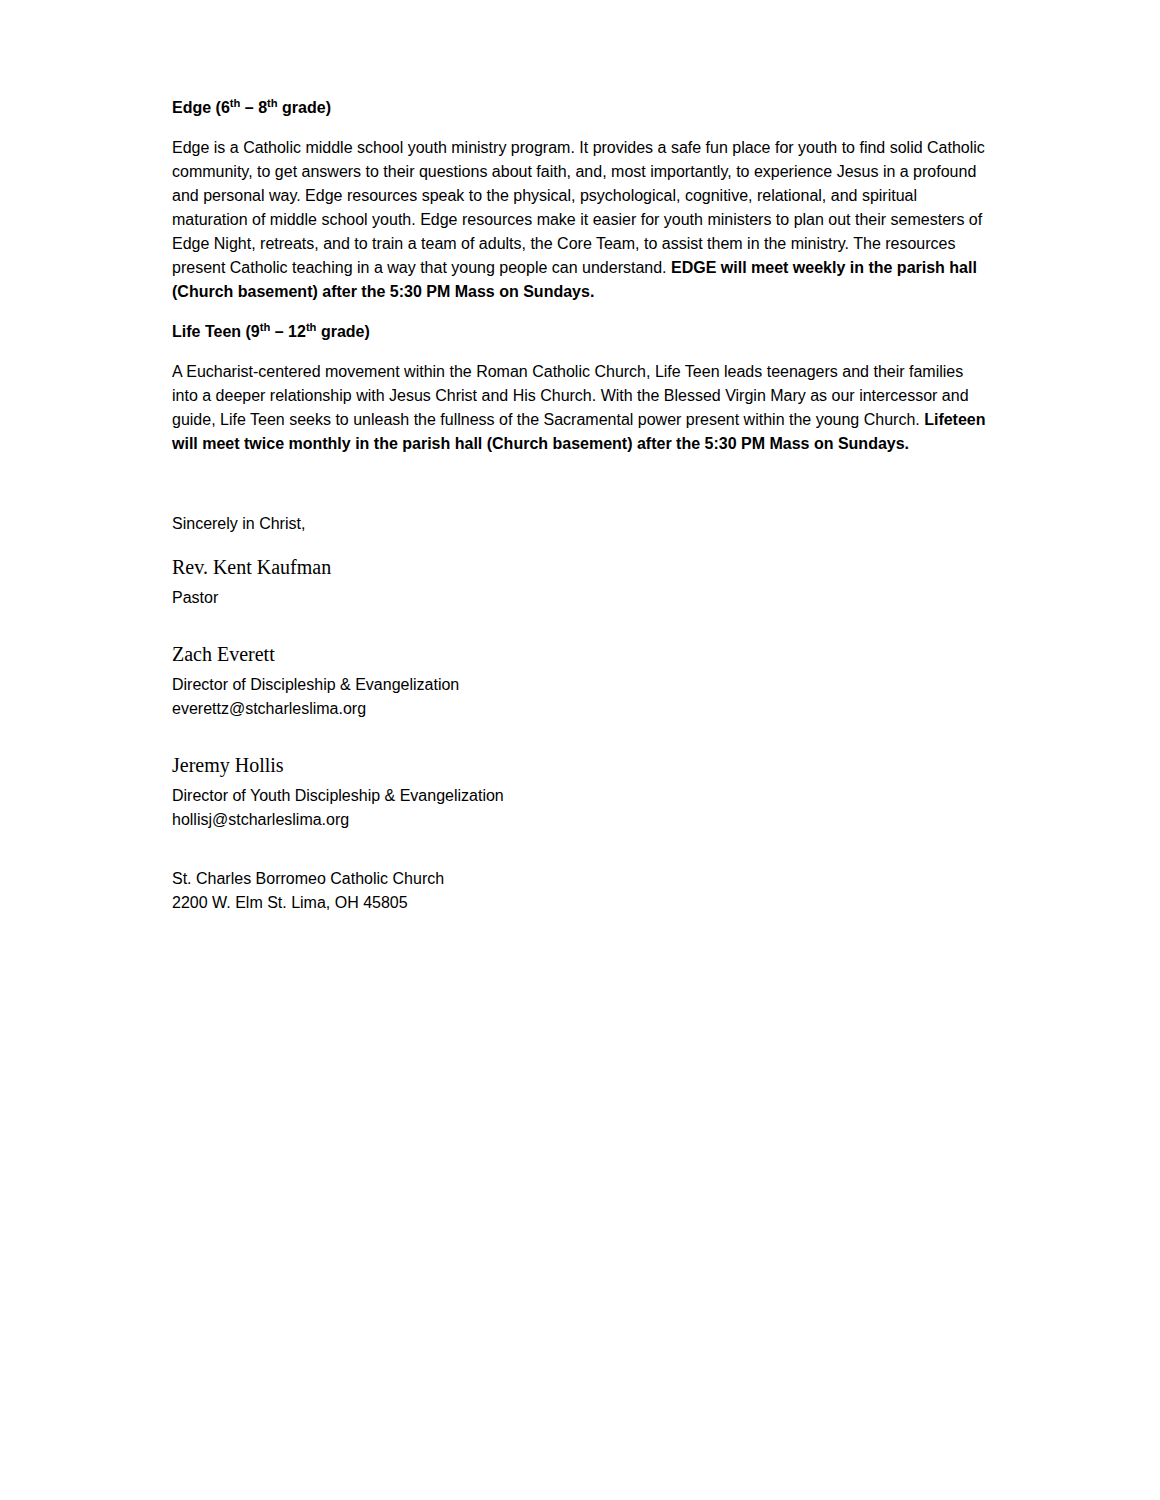Edge (6th – 8th grade)
Edge is a Catholic middle school youth ministry program. It provides a safe fun place for youth to find solid Catholic community, to get answers to their questions about faith, and, most importantly, to experience Jesus in a profound and personal way. Edge resources speak to the physical, psychological, cognitive, relational, and spiritual maturation of middle school youth. Edge resources make it easier for youth ministers to plan out their semesters of Edge Night, retreats, and to train a team of adults, the Core Team, to assist them in the ministry. The resources present Catholic teaching in a way that young people can understand. EDGE will meet weekly in the parish hall (Church basement) after the 5:30 PM Mass on Sundays.
Life Teen (9th – 12th grade)
A Eucharist-centered movement within the Roman Catholic Church, Life Teen leads teenagers and their families into a deeper relationship with Jesus Christ and His Church. With the Blessed Virgin Mary as our intercessor and guide, Life Teen seeks to unleash the fullness of the Sacramental power present within the young Church. Lifeteen will meet twice monthly in the parish hall (Church basement) after the 5:30 PM Mass on Sundays.
Sincerely in Christ,
Rev. Kent Kaufman
Pastor
Zach Everett
Director of Discipleship & Evangelization
everettz@stcharleslima.org
Jeremy Hollis
Director of Youth Discipleship & Evangelization
hollisj@stcharleslima.org
St. Charles Borromeo Catholic Church
2200 W. Elm St. Lima, OH 45805